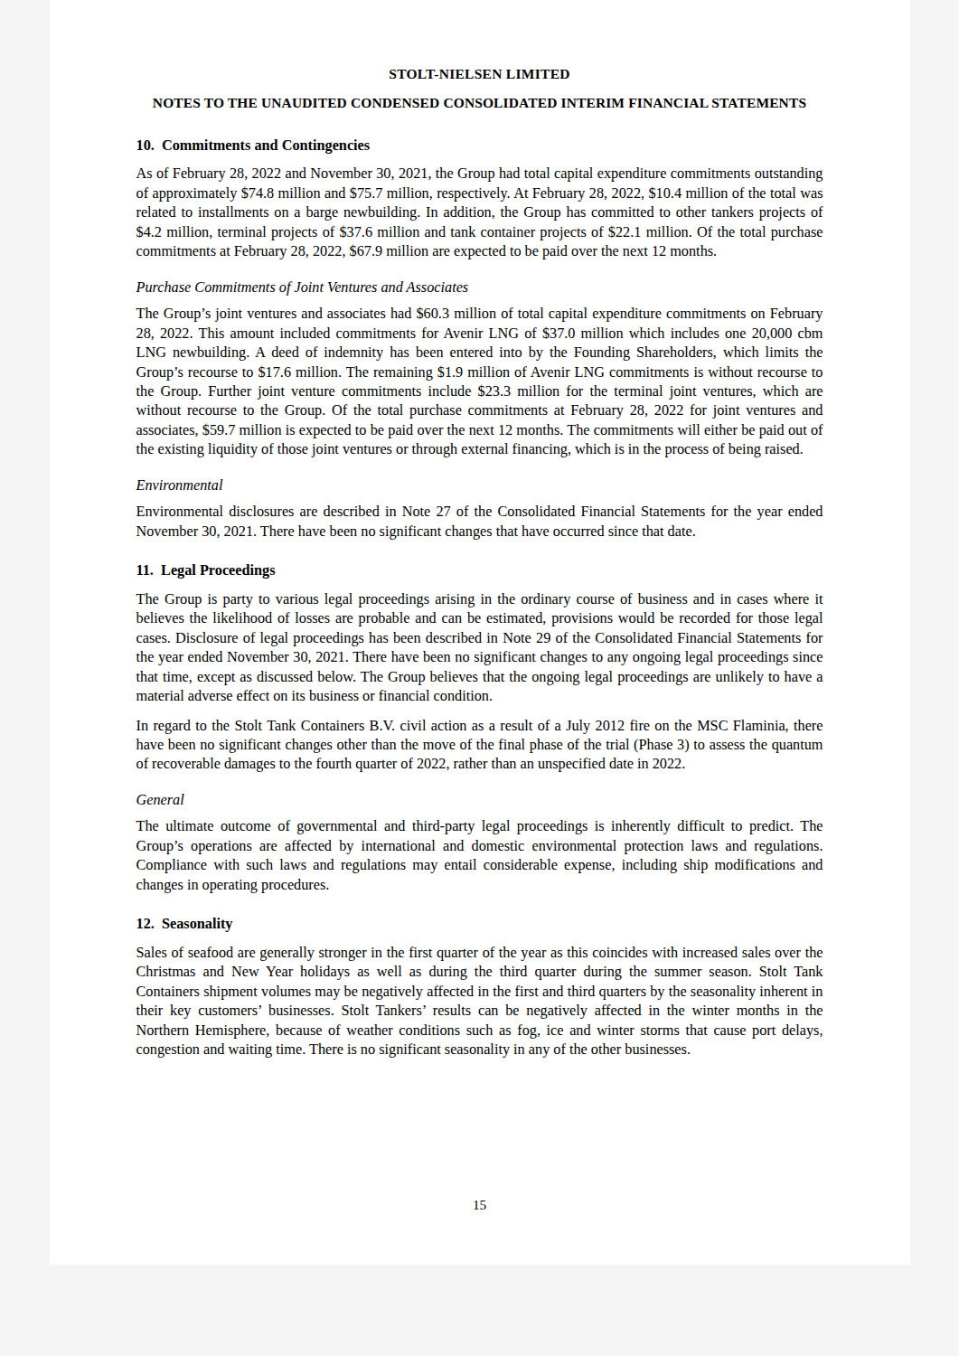STOLT-NIELSEN LIMITED
NOTES TO THE UNAUDITED CONDENSED CONSOLIDATED INTERIM FINANCIAL STATEMENTS
10. Commitments and Contingencies
As of February 28, 2022 and November 30, 2021, the Group had total capital expenditure commitments outstanding of approximately $74.8 million and $75.7 million, respectively. At February 28, 2022, $10.4 million of the total was related to installments on a barge newbuilding. In addition, the Group has committed to other tankers projects of $4.2 million, terminal projects of $37.6 million and tank container projects of $22.1 million. Of the total purchase commitments at February 28, 2022, $67.9 million are expected to be paid over the next 12 months.
Purchase Commitments of Joint Ventures and Associates
The Group’s joint ventures and associates had $60.3 million of total capital expenditure commitments on February 28, 2022. This amount included commitments for Avenir LNG of $37.0 million which includes one 20,000 cbm LNG newbuilding. A deed of indemnity has been entered into by the Founding Shareholders, which limits the Group’s recourse to $17.6 million. The remaining $1.9 million of Avenir LNG commitments is without recourse to the Group. Further joint venture commitments include $23.3 million for the terminal joint ventures, which are without recourse to the Group. Of the total purchase commitments at February 28, 2022 for joint ventures and associates, $59.7 million is expected to be paid over the next 12 months. The commitments will either be paid out of the existing liquidity of those joint ventures or through external financing, which is in the process of being raised.
Environmental
Environmental disclosures are described in Note 27 of the Consolidated Financial Statements for the year ended November 30, 2021. There have been no significant changes that have occurred since that date.
11. Legal Proceedings
The Group is party to various legal proceedings arising in the ordinary course of business and in cases where it believes the likelihood of losses are probable and can be estimated, provisions would be recorded for those legal cases. Disclosure of legal proceedings has been described in Note 29 of the Consolidated Financial Statements for the year ended November 30, 2021. There have been no significant changes to any ongoing legal proceedings since that time, except as discussed below. The Group believes that the ongoing legal proceedings are unlikely to have a material adverse effect on its business or financial condition.
In regard to the Stolt Tank Containers B.V. civil action as a result of a July 2012 fire on the MSC Flaminia, there have been no significant changes other than the move of the final phase of the trial (Phase 3) to assess the quantum of recoverable damages to the fourth quarter of 2022, rather than an unspecified date in 2022.
General
The ultimate outcome of governmental and third-party legal proceedings is inherently difficult to predict. The Group’s operations are affected by international and domestic environmental protection laws and regulations. Compliance with such laws and regulations may entail considerable expense, including ship modifications and changes in operating procedures.
12. Seasonality
Sales of seafood are generally stronger in the first quarter of the year as this coincides with increased sales over the Christmas and New Year holidays as well as during the third quarter during the summer season. Stolt Tank Containers shipment volumes may be negatively affected in the first and third quarters by the seasonality inherent in their key customers’ businesses. Stolt Tankers’ results can be negatively affected in the winter months in the Northern Hemisphere, because of weather conditions such as fog, ice and winter storms that cause port delays, congestion and waiting time. There is no significant seasonality in any of the other businesses.
15